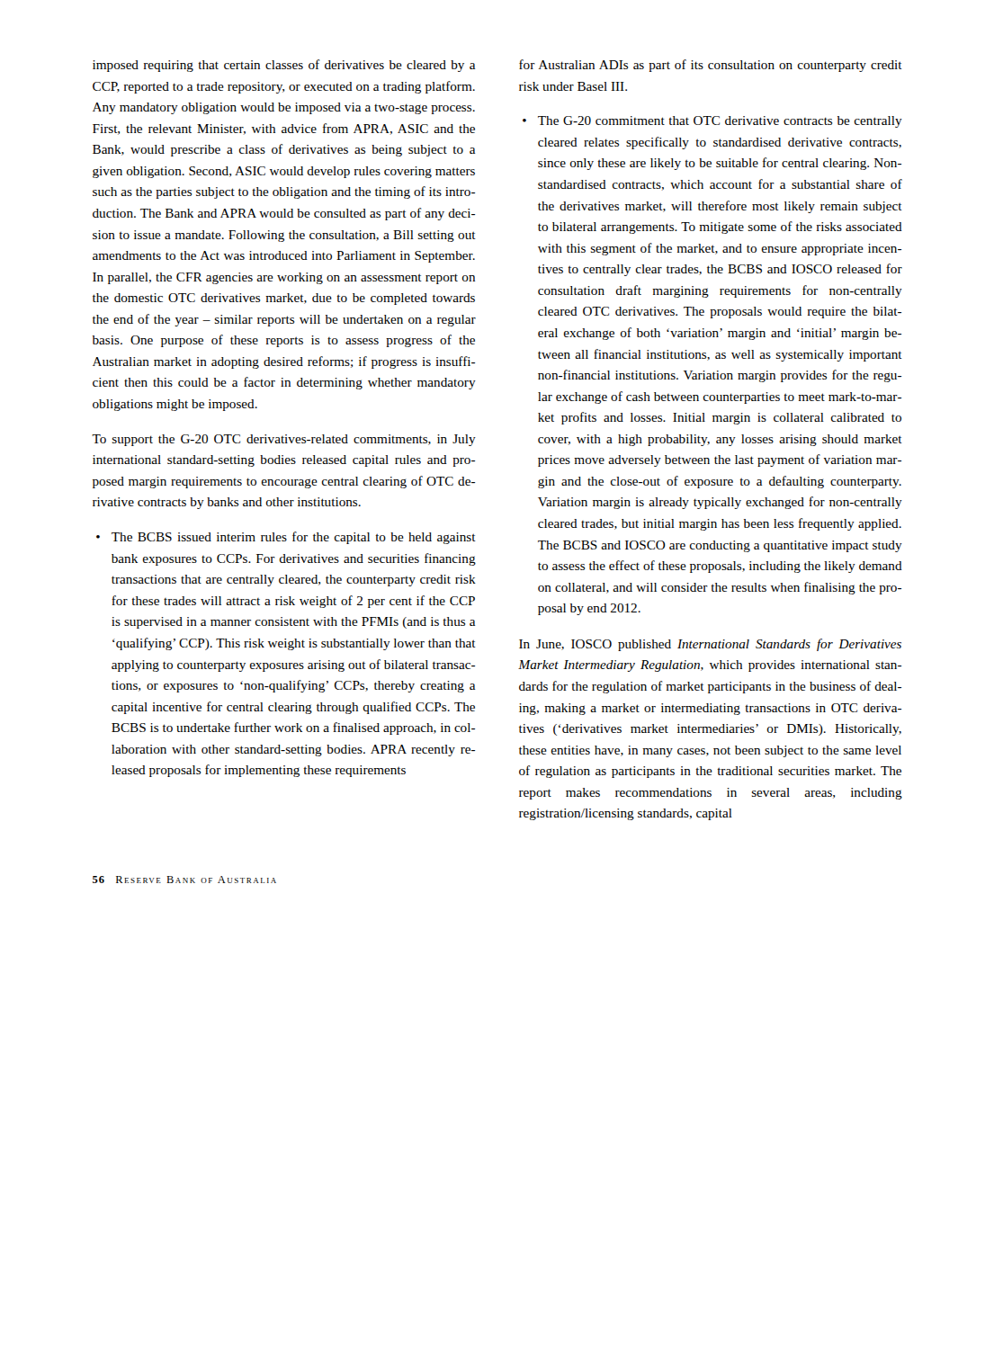imposed requiring that certain classes of derivatives be cleared by a CCP, reported to a trade repository, or executed on a trading platform. Any mandatory obligation would be imposed via a two-stage process. First, the relevant Minister, with advice from APRA, ASIC and the Bank, would prescribe a class of derivatives as being subject to a given obligation. Second, ASIC would develop rules covering matters such as the parties subject to the obligation and the timing of its introduction. The Bank and APRA would be consulted as part of any decision to issue a mandate. Following the consultation, a Bill setting out amendments to the Act was introduced into Parliament in September. In parallel, the CFR agencies are working on an assessment report on the domestic OTC derivatives market, due to be completed towards the end of the year – similar reports will be undertaken on a regular basis. One purpose of these reports is to assess progress of the Australian market in adopting desired reforms; if progress is insufficient then this could be a factor in determining whether mandatory obligations might be imposed.
To support the G-20 OTC derivatives-related commitments, in July international standard-setting bodies released capital rules and proposed margin requirements to encourage central clearing of OTC derivative contracts by banks and other institutions.
The BCBS issued interim rules for the capital to be held against bank exposures to CCPs. For derivatives and securities financing transactions that are centrally cleared, the counterparty credit risk for these trades will attract a risk weight of 2 per cent if the CCP is supervised in a manner consistent with the PFMIs (and is thus a ‘qualifying’ CCP). This risk weight is substantially lower than that applying to counterparty exposures arising out of bilateral transactions, or exposures to ‘non-qualifying’ CCPs, thereby creating a capital incentive for central clearing through qualified CCPs. The BCBS is to undertake further work on a finalised approach, in collaboration with other standard-setting bodies. APRA recently released proposals for implementing these requirements
for Australian ADIs as part of its consultation on counterparty credit risk under Basel III.
The G-20 commitment that OTC derivative contracts be centrally cleared relates specifically to standardised derivative contracts, since only these are likely to be suitable for central clearing. Non-standardised contracts, which account for a substantial share of the derivatives market, will therefore most likely remain subject to bilateral arrangements. To mitigate some of the risks associated with this segment of the market, and to ensure appropriate incentives to centrally clear trades, the BCBS and IOSCO released for consultation draft margining requirements for non-centrally cleared OTC derivatives. The proposals would require the bilateral exchange of both ‘variation’ margin and ‘initial’ margin between all financial institutions, as well as systemically important non-financial institutions. Variation margin provides for the regular exchange of cash between counterparties to meet mark-to-market profits and losses. Initial margin is collateral calibrated to cover, with a high probability, any losses arising should market prices move adversely between the last payment of variation margin and the close-out of exposure to a defaulting counterparty. Variation margin is already typically exchanged for non-centrally cleared trades, but initial margin has been less frequently applied. The BCBS and IOSCO are conducting a quantitative impact study to assess the effect of these proposals, including the likely demand on collateral, and will consider the results when finalising the proposal by end 2012.
In June, IOSCO published International Standards for Derivatives Market Intermediary Regulation, which provides international standards for the regulation of market participants in the business of dealing, making a market or intermediating transactions in OTC derivatives (‘derivatives market intermediaries’ or DMIs). Historically, these entities have, in many cases, not been subject to the same level of regulation as participants in the traditional securities market. The report makes recommendations in several areas, including registration/licensing standards, capital
56 Reserve Bank of Australia